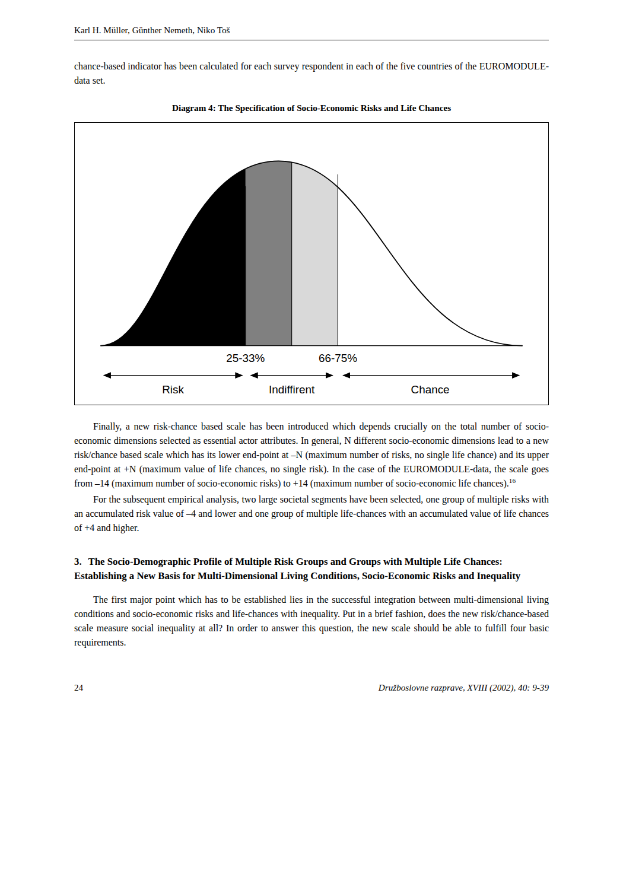Karl H. Müller, Günther Nemeth, Niko Toš
chance-based indicator has been calculated for each survey respondent in each of the five countries of the EUROMODULE-data set.
Diagram 4: The Specification of Socio-Economic Risks and Life Chances
25-33% 66-75% Risk Indiffirent Chance
Finally, a new risk-chance based scale has been introduced which depends crucially on the total number of socio-economic dimensions selected as essential actor attributes. In general, N different socio-economic dimensions lead to a new risk/chance based scale which has its lower end-point at –N (maximum number of risks, no single life chance) and its upper end-point at +N (maximum value of life chances, no single risk). In the case of the EUROMODULE-data, the scale goes from –14 (maximum number of socio-economic risks) to +14 (maximum number of socio-economic life chances).16
For the subsequent empirical analysis, two large societal segments have been selected, one group of multiple risks with an accumulated risk value of –4 and lower and one group of multiple life-chances with an accumulated value of life chances of +4 and higher.
3. The Socio-Demographic Profile of Multiple Risk Groups and Groups with Multiple Life Chances: Establishing a New Basis for Multi-Dimensional Living Conditions, Socio-Economic Risks and Inequality
The first major point which has to be established lies in the successful integration between multi-dimensional living conditions and socio-economic risks and life-chances with inequality. Put in a brief fashion, does the new risk/chance-based scale measure social inequality at all? In order to answer this question, the new scale should be able to fulfill four basic requirements.
24 Družboslovne razprave, XVIII (2002), 40: 9-39